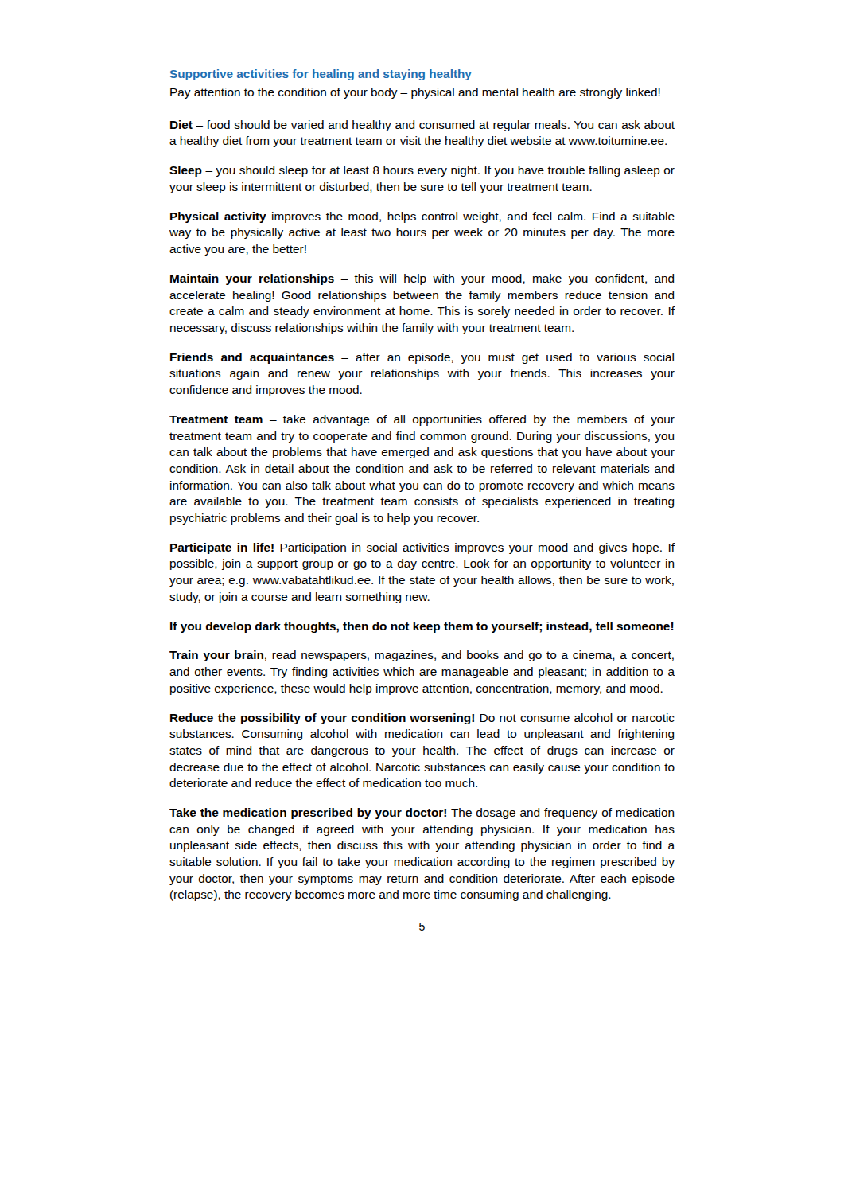Supportive activities for healing and staying healthy
Pay attention to the condition of your body – physical and mental health are strongly linked!
Diet – food should be varied and healthy and consumed at regular meals. You can ask about a healthy diet from your treatment team or visit the healthy diet website at www.toitumine.ee.
Sleep – you should sleep for at least 8 hours every night. If you have trouble falling asleep or your sleep is intermittent or disturbed, then be sure to tell your treatment team.
Physical activity improves the mood, helps control weight, and feel calm. Find a suitable way to be physically active at least two hours per week or 20 minutes per day. The more active you are, the better!
Maintain your relationships – this will help with your mood, make you confident, and accelerate healing! Good relationships between the family members reduce tension and create a calm and steady environment at home. This is sorely needed in order to recover. If necessary, discuss relationships within the family with your treatment team.
Friends and acquaintances – after an episode, you must get used to various social situations again and renew your relationships with your friends. This increases your confidence and improves the mood.
Treatment team – take advantage of all opportunities offered by the members of your treatment team and try to cooperate and find common ground. During your discussions, you can talk about the problems that have emerged and ask questions that you have about your condition. Ask in detail about the condition and ask to be referred to relevant materials and information. You can also talk about what you can do to promote recovery and which means are available to you. The treatment team consists of specialists experienced in treating psychiatric problems and their goal is to help you recover.
Participate in life! Participation in social activities improves your mood and gives hope. If possible, join a support group or go to a day centre. Look for an opportunity to volunteer in your area; e.g. www.vabatahtlikud.ee. If the state of your health allows, then be sure to work, study, or join a course and learn something new.
If you develop dark thoughts, then do not keep them to yourself; instead, tell someone!
Train your brain, read newspapers, magazines, and books and go to a cinema, a concert, and other events. Try finding activities which are manageable and pleasant; in addition to a positive experience, these would help improve attention, concentration, memory, and mood.
Reduce the possibility of your condition worsening! Do not consume alcohol or narcotic substances. Consuming alcohol with medication can lead to unpleasant and frightening states of mind that are dangerous to your health. The effect of drugs can increase or decrease due to the effect of alcohol. Narcotic substances can easily cause your condition to deteriorate and reduce the effect of medication too much.
Take the medication prescribed by your doctor! The dosage and frequency of medication can only be changed if agreed with your attending physician. If your medication has unpleasant side effects, then discuss this with your attending physician in order to find a suitable solution. If you fail to take your medication according to the regimen prescribed by your doctor, then your symptoms may return and condition deteriorate. After each episode (relapse), the recovery becomes more and more time consuming and challenging.
5